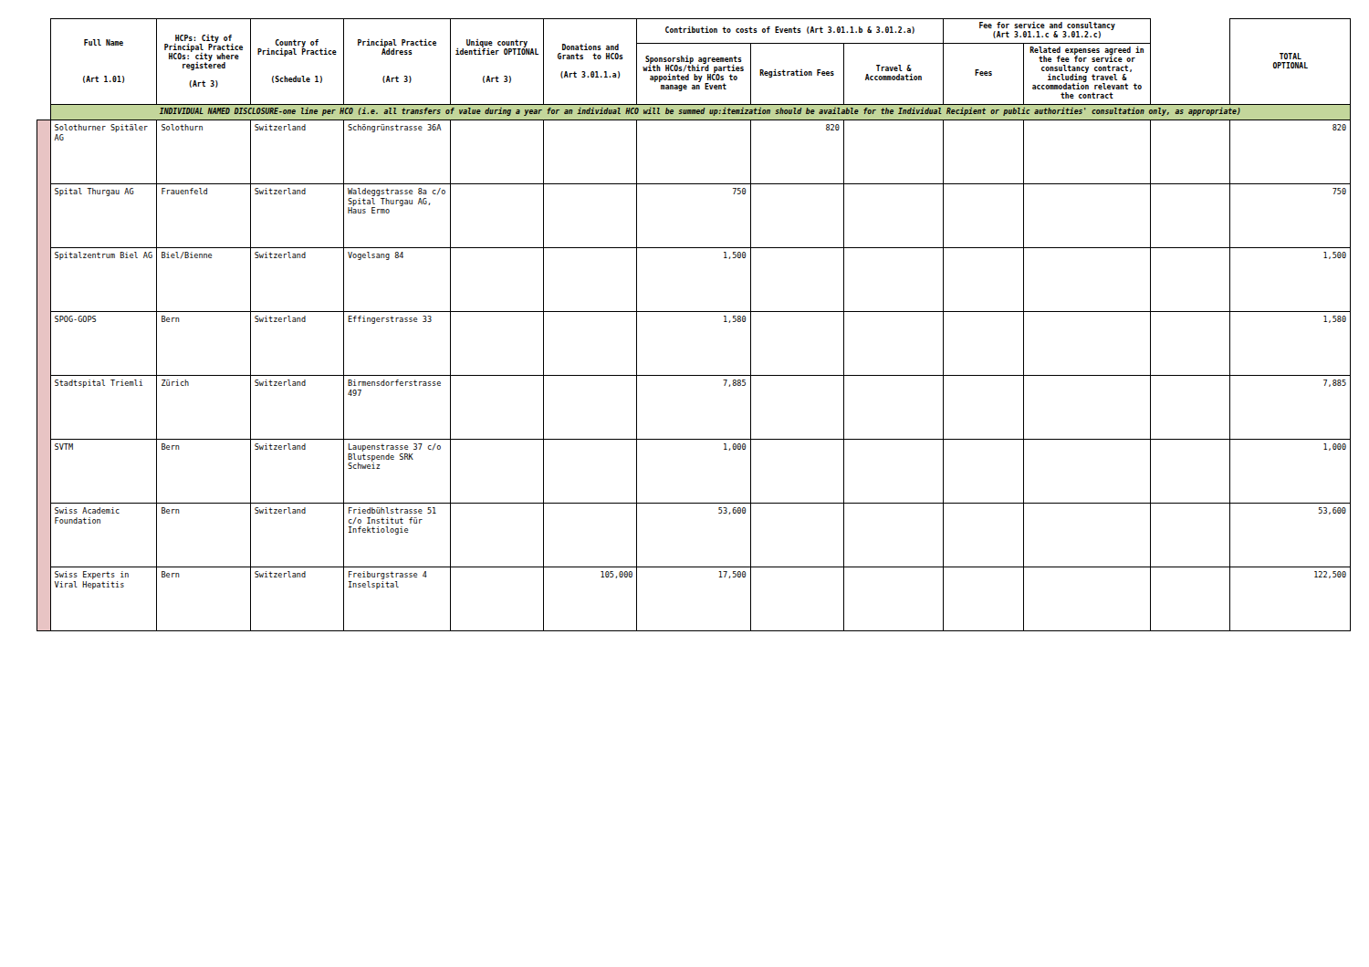| | | Full Name (Art 1.01) | HCPs: City of Principal Practice HCOs: city where registered (Art 3) | Country of Principal Practice (Schedule 1) | Principal Practice Address (Art 3) | Unique country identifier OPTIONAL (Art 3) | Donations and Grants to HCOs (Art 3.01.1.a) | Contribution to costs of Events (Art 3.01.1.b & 3.01.2.a) | Fee for service and consultancy (Art 3.01.1.c & 3.01.2.c) | | TOTAL OPTIONAL |
| | | Sponsorship agreements with HCOs/third parties appointed by HCOs to manage an Event | Registration Fees | Travel & Accommodation | Fees | Related expenses agreed in the fee for service or consultancy contract, including travel & accommodation relevant to the contract | |
| | | INDIVIDUAL NAMED DISCLOSURE-one line per HCO (i.e. all transfers of value during a year for an individual HCO will be summed up:itemization should be available for the Individual Recipient or public authorities' consultation only, as appropriate) |
| | | Solothurner Spitäler AG | Solothurn | Switzerland | Schöngrünstrasse 36A | | | | 820 | | | | | 820 |
| Spital Thurgau AG | Frauenfeld | Switzerland | Waldeggstrasse 8a c/o Spital Thurgau AG, Haus Ermo | | | 750 | | | | | | 750 |
| Spitalzentrum Biel AG | Biel/Bienne | Switzerland | Vogelsang 84 | | | 1,500 | | | | | | 1,500 |
| SPOG-GOPS | Bern | Switzerland | Effingerstrasse 33 | | | 1,580 | | | | | | 1,580 |
| Stadtspital Triemli | Zürich | Switzerland | Birmensdorferstrasse 497 | | | 7,885 | | | | | | 7,885 |
| SVTM | Bern | Switzerland | Laupenstrasse 37 c/o Blutspende SRK Schweiz | | | 1,000 | | | | | | 1,000 |
| Swiss Academic Foundation | Bern | Switzerland | Friedbühlstrasse 51 c/o Institut für Infektiologie | | | 53,600 | | | | | | 53,600 |
| Swiss Experts in Viral Hepatitis | Bern | Switzerland | Freiburgstrasse 4 Inselspital | | 105,000 | 17,500 | | | | | | 122,500 |